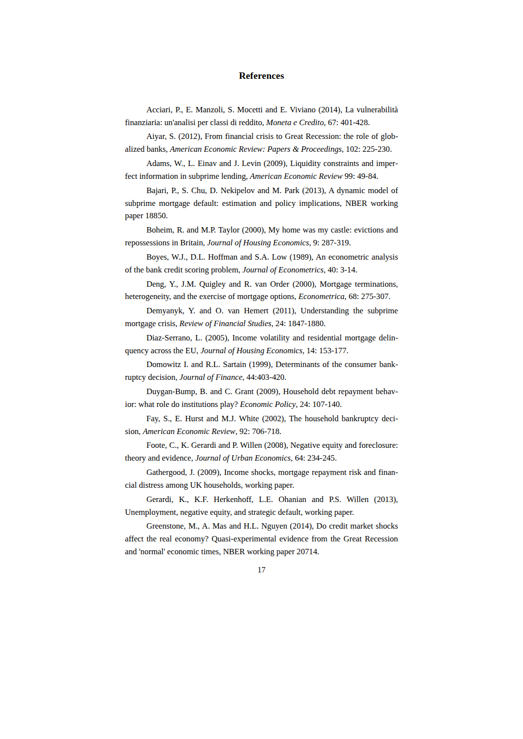References
Acciari, P., E. Manzoli, S. Mocetti and E. Viviano (2014), La vulnerabilità finanziaria: un'analisi per classi di reddito, Moneta e Credito, 67: 401-428.
Aiyar, S. (2012), From financial crisis to Great Recession: the role of globalized banks, American Economic Review: Papers & Proceedings, 102: 225-230.
Adams, W., L. Einav and J. Levin (2009), Liquidity constraints and imperfect information in subprime lending, American Economic Review 99: 49-84.
Bajari, P., S. Chu, D. Nekipelov and M. Park (2013), A dynamic model of subprime mortgage default: estimation and policy implications, NBER working paper 18850.
Boheim, R. and M.P. Taylor (2000), My home was my castle: evictions and repossessions in Britain, Journal of Housing Economics, 9: 287-319.
Boyes, W.J., D.L. Hoffman and S.A. Low (1989), An econometric analysis of the bank credit scoring problem, Journal of Econometrics, 40: 3-14.
Deng, Y., J.M. Quigley and R. van Order (2000), Mortgage terminations, heterogeneity, and the exercise of mortgage options, Econometrica, 68: 275-307.
Demyanyk, Y. and O. van Hemert (2011), Understanding the subprime mortgage crisis, Review of Financial Studies, 24: 1847-1880.
Diaz-Serrano, L. (2005), Income volatility and residential mortgage delinquency across the EU, Journal of Housing Economics, 14: 153-177.
Domowitz I. and R.L. Sartain (1999), Determinants of the consumer bankruptcy decision, Journal of Finance, 44:403-420.
Duygan-Bump, B. and C. Grant (2009), Household debt repayment behavior: what role do institutions play? Economic Policy, 24: 107-140.
Fay, S., E. Hurst and M.J. White (2002), The household bankruptcy decision, American Economic Review, 92: 706-718.
Foote, C., K. Gerardi and P. Willen (2008), Negative equity and foreclosure: theory and evidence, Journal of Urban Economics, 64: 234-245.
Gathergood, J. (2009), Income shocks, mortgage repayment risk and financial distress among UK households, working paper.
Gerardi, K., K.F. Herkenhoff, L.E. Ohanian and P.S. Willen (2013), Unemployment, negative equity, and strategic default, working paper.
Greenstone, M., A. Mas and H.L. Nguyen (2014), Do credit market shocks affect the real economy? Quasi-experimental evidence from the Great Recession and 'normal' economic times, NBER working paper 20714.
17